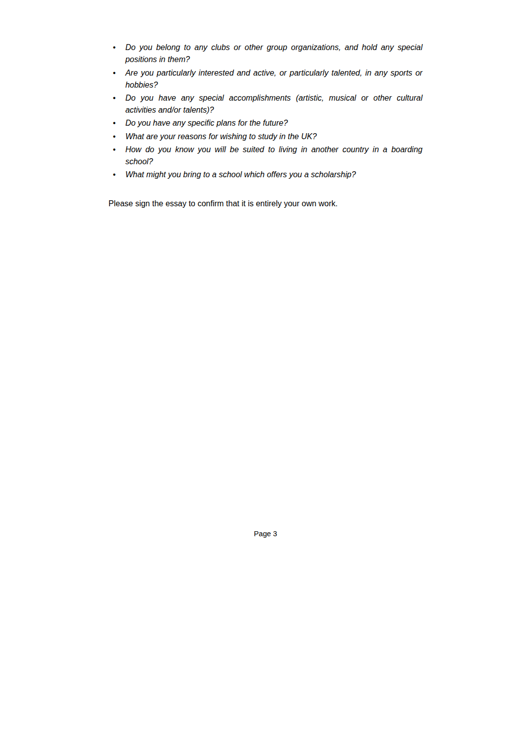Do you belong to any clubs or other group organizations, and hold any special positions in them?
Are you particularly interested and active, or particularly talented, in any sports or hobbies?
Do you have any special accomplishments (artistic, musical or other cultural activities and/or talents)?
Do you have any specific plans for the future?
What are your reasons for wishing to study in the UK?
How do you know you will be suited to living in another country in a boarding school?
What might you bring to a school which offers you a scholarship?
Please sign the essay to confirm that it is entirely your own work.
Page 3